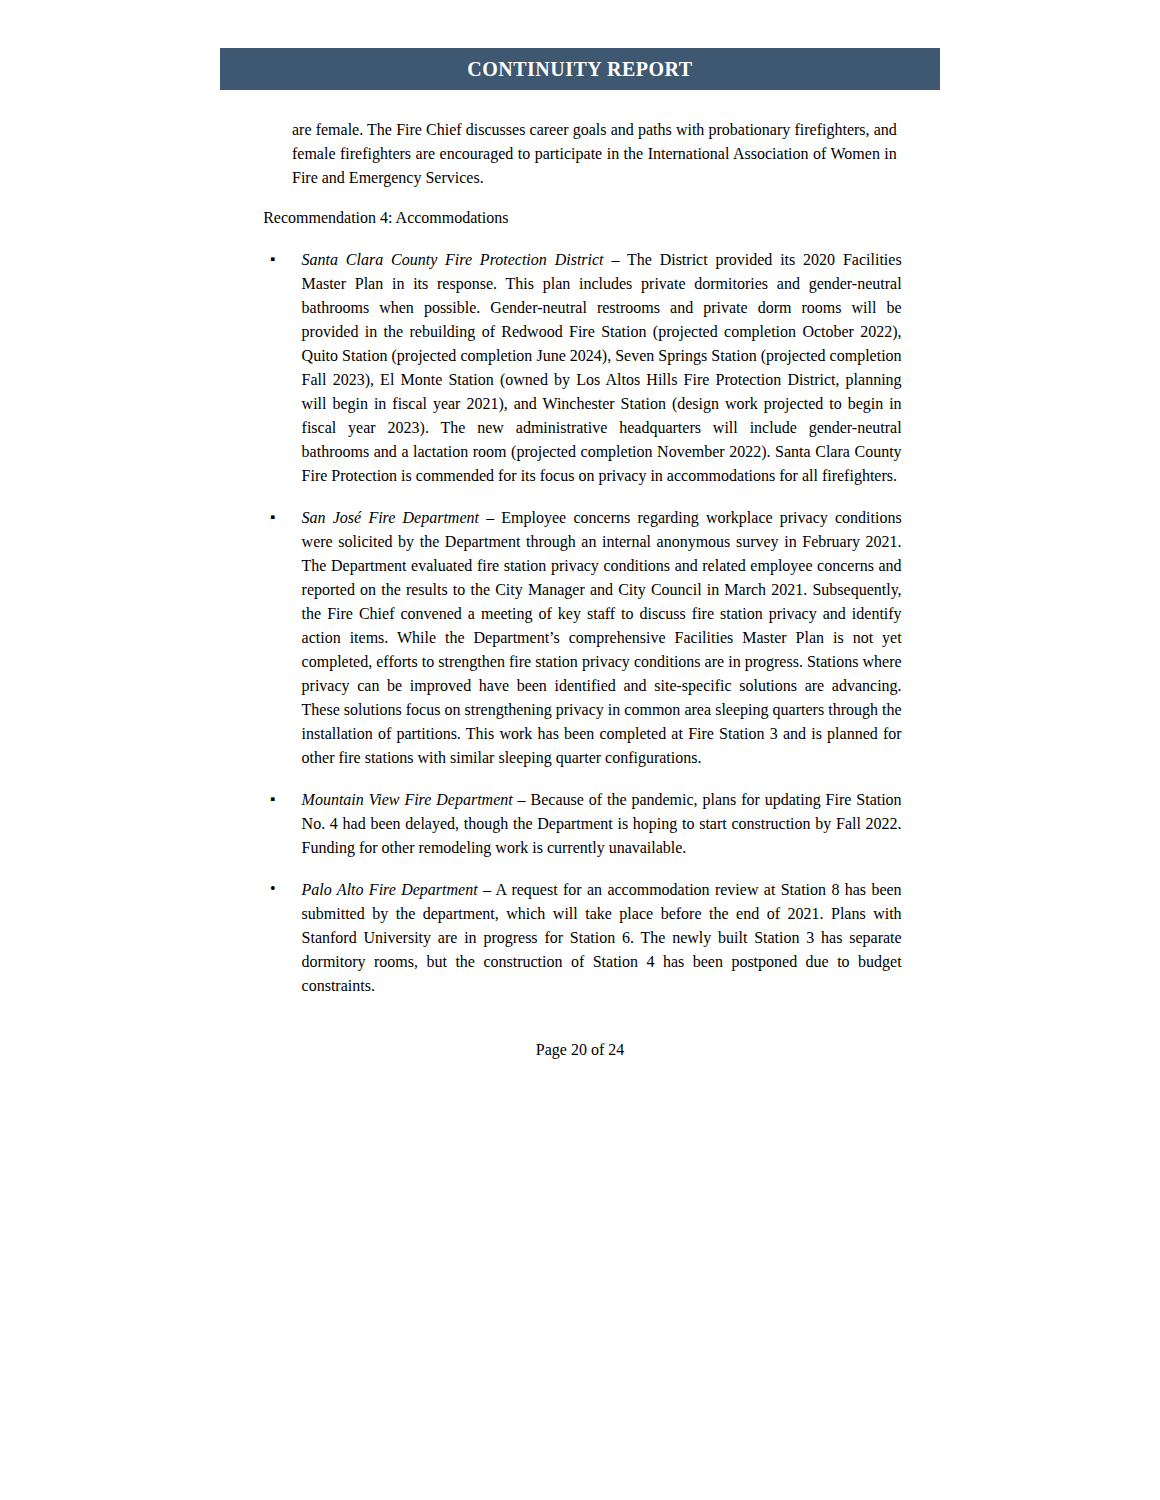CONTINUITY REPORT
are female. The Fire Chief discusses career goals and paths with probationary firefighters, and female firefighters are encouraged to participate in the International Association of Women in Fire and Emergency Services.
Recommendation 4: Accommodations
Santa Clara County Fire Protection District – The District provided its 2020 Facilities Master Plan in its response. This plan includes private dormitories and gender-neutral bathrooms when possible. Gender-neutral restrooms and private dorm rooms will be provided in the rebuilding of Redwood Fire Station (projected completion October 2022), Quito Station (projected completion June 2024), Seven Springs Station (projected completion Fall 2023), El Monte Station (owned by Los Altos Hills Fire Protection District, planning will begin in fiscal year 2021), and Winchester Station (design work projected to begin in fiscal year 2023). The new administrative headquarters will include gender-neutral bathrooms and a lactation room (projected completion November 2022). Santa Clara County Fire Protection is commended for its focus on privacy in accommodations for all firefighters.
San José Fire Department – Employee concerns regarding workplace privacy conditions were solicited by the Department through an internal anonymous survey in February 2021. The Department evaluated fire station privacy conditions and related employee concerns and reported on the results to the City Manager and City Council in March 2021. Subsequently, the Fire Chief convened a meeting of key staff to discuss fire station privacy and identify action items. While the Department’s comprehensive Facilities Master Plan is not yet completed, efforts to strengthen fire station privacy conditions are in progress. Stations where privacy can be improved have been identified and site-specific solutions are advancing. These solutions focus on strengthening privacy in common area sleeping quarters through the installation of partitions. This work has been completed at Fire Station 3 and is planned for other fire stations with similar sleeping quarter configurations.
Mountain View Fire Department – Because of the pandemic, plans for updating Fire Station No. 4 had been delayed, though the Department is hoping to start construction by Fall 2022. Funding for other remodeling work is currently unavailable.
Palo Alto Fire Department – A request for an accommodation review at Station 8 has been submitted by the department, which will take place before the end of 2021. Plans with Stanford University are in progress for Station 6. The newly built Station 3 has separate dormitory rooms, but the construction of Station 4 has been postponed due to budget constraints.
Page 20 of 24